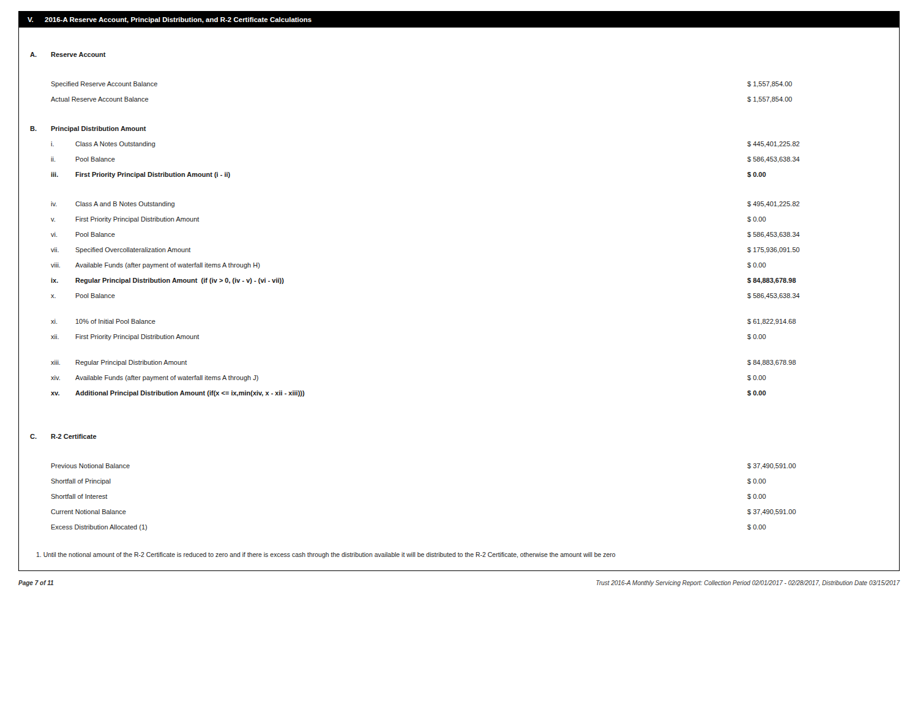V. 2016-A Reserve Account, Principal Distribution, and R-2 Certificate Calculations
| A. | Reserve Account |
| | Specified Reserve Account Balance | $ 1,557,854.00 |
| | Actual Reserve Account Balance | $ 1,557,854.00 |
| B. | Principal Distribution Amount |
| | i. | Class A Notes Outstanding | $ 445,401,225.82 |
| | ii. | Pool Balance | $ 586,453,638.34 |
| | iii. | First Priority Principal Distribution Amount (i - ii) | $ 0.00 |
| | iv. | Class A and B Notes Outstanding | $ 495,401,225.82 |
| | v. | First Priority Principal Distribution Amount | $ 0.00 |
| | vi. | Pool Balance | $ 586,453,638.34 |
| | vii. | Specified Overcollateralization Amount | $ 175,936,091.50 |
| | viii. | Available Funds (after payment of waterfall items A through H) | $ 0.00 |
| | ix. | Regular Principal Distribution Amount (if (iv > 0, (iv - v) - (vi - vii)) | $ 84,883,678.98 |
| | x. | Pool Balance | $ 586,453,638.34 |
| | xi. | 10% of Initial Pool Balance | $ 61,822,914.68 |
| | xii. | First Priority Principal Distribution Amount | $ 0.00 |
| | xiii. | Regular Principal Distribution Amount | $ 84,883,678.98 |
| | xiv. | Available Funds (after payment of waterfall items A through J) | $ 0.00 |
| | xv. | Additional Principal Distribution Amount (if(x <= ix,min(xiv, x - xii - xiii))) | $ 0.00 |
| C. | R-2 Certificate |
| | Previous Notional Balance | $ 37,490,591.00 |
| | Shortfall of Principal | $ 0.00 |
| | Shortfall of Interest | $ 0.00 |
| | Current Notional Balance | $ 37,490,591.00 |
| | Excess Distribution Allocated (1) | $ 0.00 |
1. Until the notional amount of the R-2 Certificate is reduced to zero and if there is excess cash through the distribution available it will be distributed to the R-2 Certificate, otherwise the amount will be zero
Page 7 of 11
Trust 2016-A Monthly Servicing Report: Collection Period 02/01/2017 - 02/28/2017, Distribution Date 03/15/2017